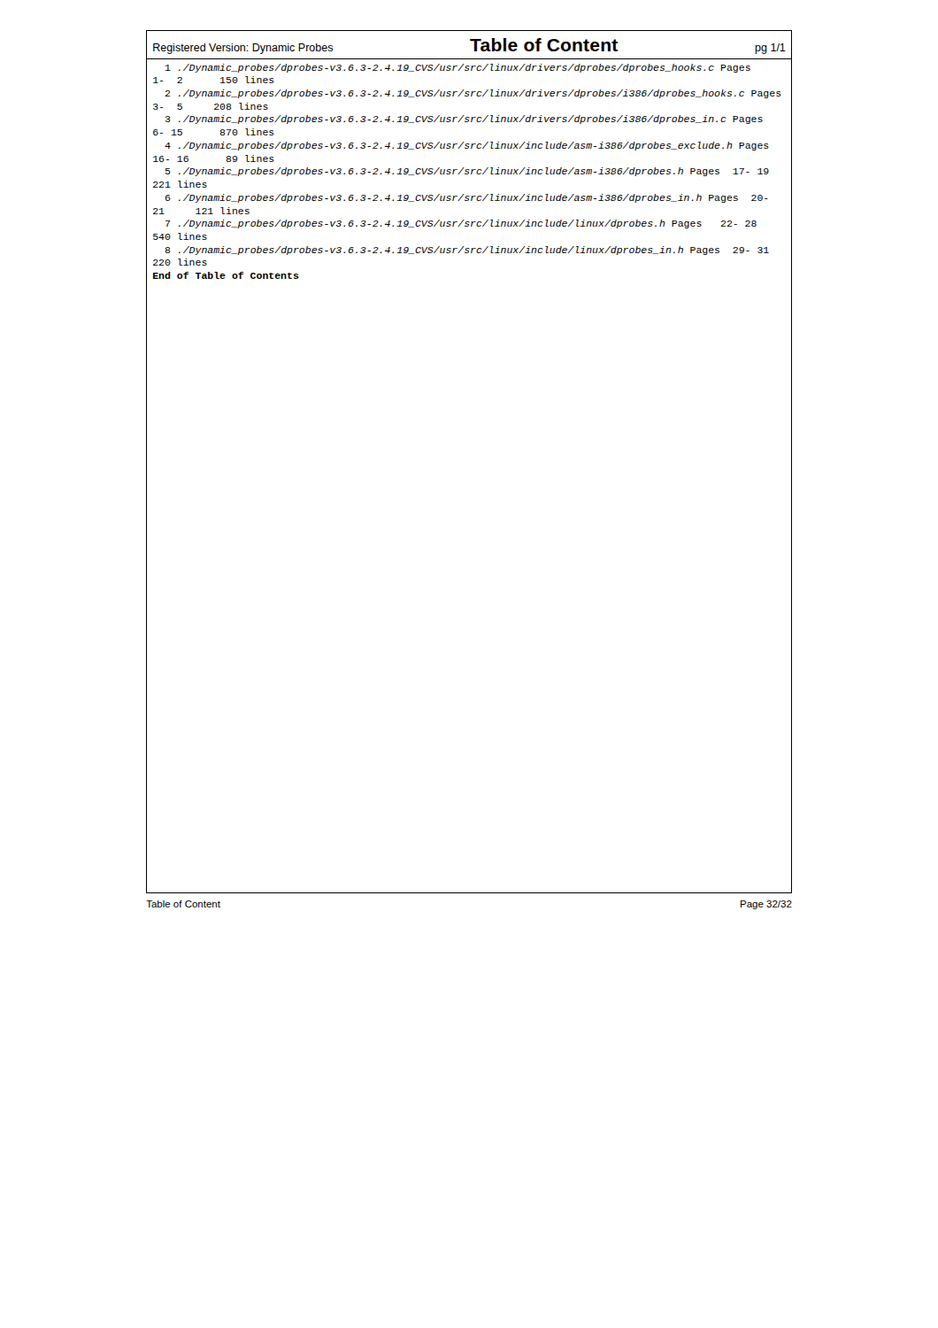Registered Version: Dynamic Probes
Table of Content
pg 1/1
1 ./Dynamic_probes/dprobes-v3.6.3-2.4.19_CVS/usr/src/linux/drivers/dprobes/dprobes_hooks.c Pages 1- 2 150 lines 2 ./Dynamic_probes/dprobes-v3.6.3-2.4.19_CVS/usr/src/linux/drivers/dprobes/i386/dprobes_hooks.c Pages 3- 5 208 lines 3 ./Dynamic_probes/dprobes-v3.6.3-2.4.19_CVS/usr/src/linux/drivers/dprobes/i386/dprobes_in.c Pages 6- 15 870 lines 4 ./Dynamic_probes/dprobes-v3.6.3-2.4.19_CVS/usr/src/linux/include/asm-i386/dprobes_exclude.h Pages 16- 16 89 lines 5 ./Dynamic_probes/dprobes-v3.6.3-2.4.19_CVS/usr/src/linux/include/asm-i386/dprobes.h Pages 17- 19 221 lines 6 ./Dynamic_probes/dprobes-v3.6.3-2.4.19_CVS/usr/src/linux/include/asm-i386/dprobes_in.h Pages 20- 21 121 lines 7 ./Dynamic_probes/dprobes-v3.6.3-2.4.19_CVS/usr/src/linux/include/linux/dprobes.h Pages 22- 28 540 lines 8 ./Dynamic_probes/dprobes-v3.6.3-2.4.19_CVS/usr/src/linux/include/linux/dprobes_in.h Pages 29- 31 220 lines End of Table of Contents
Table of Content
Page 32/32